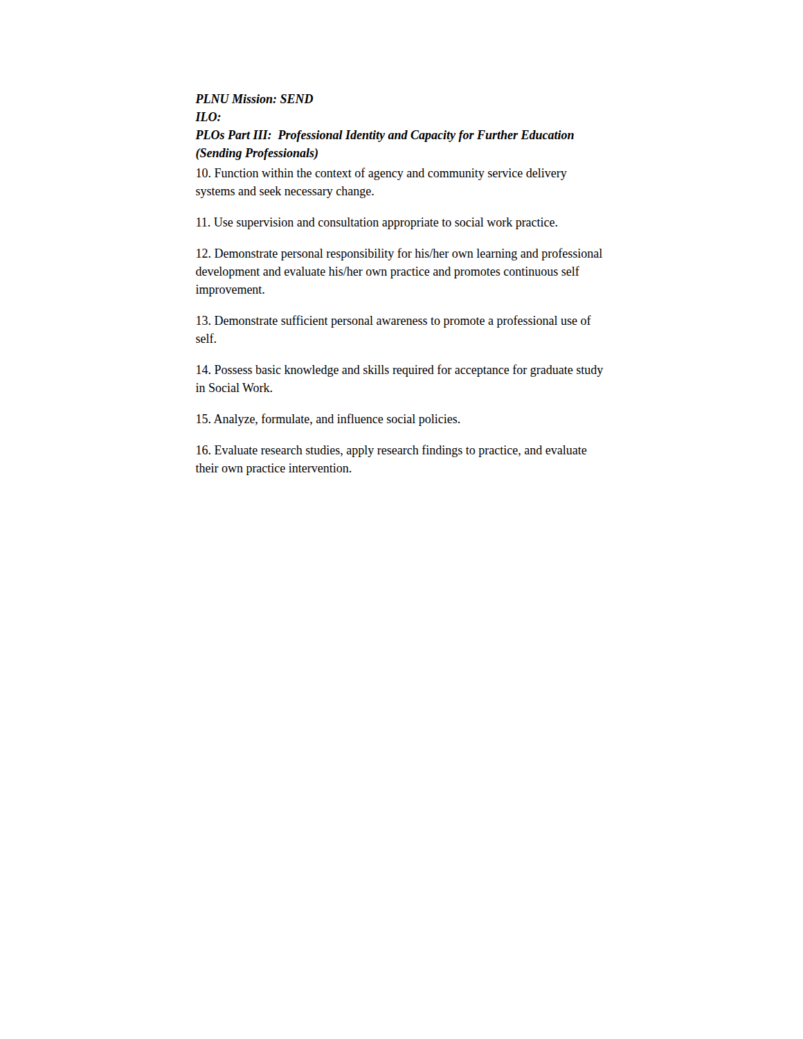PLNU Mission: SEND
ILO:
PLOs Part III: Professional Identity and Capacity for Further Education (Sending Professionals)
10. Function within the context of agency and community service delivery systems and seek necessary change.
11. Use supervision and consultation appropriate to social work practice.
12. Demonstrate personal responsibility for his/her own learning and professional development and evaluate his/her own practice and promotes continuous self improvement.
13. Demonstrate sufficient personal awareness to promote a professional use of self.
14. Possess basic knowledge and skills required for acceptance for graduate study in Social Work.
15. Analyze, formulate, and influence social policies.
16. Evaluate research studies, apply research findings to practice, and evaluate their own practice intervention.